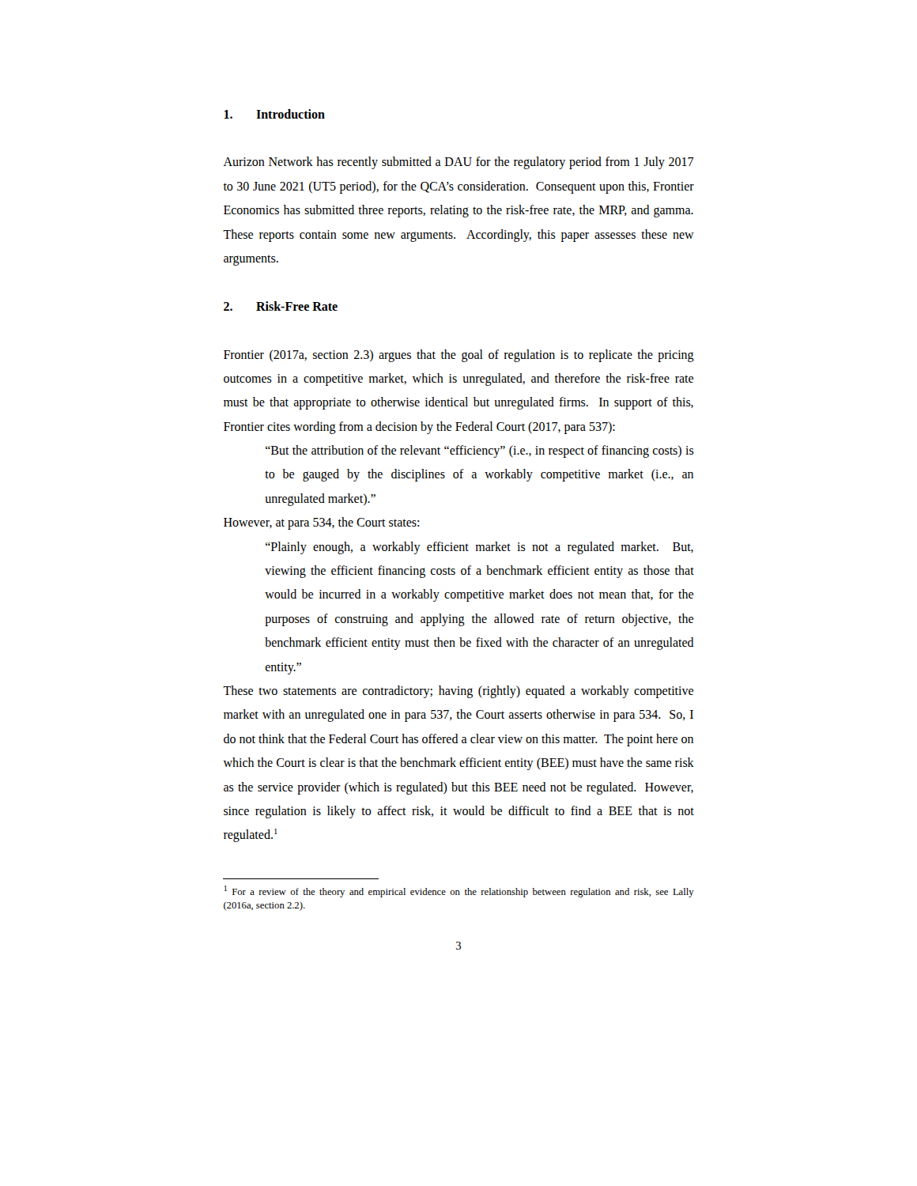1. Introduction
Aurizon Network has recently submitted a DAU for the regulatory period from 1 July 2017 to 30 June 2021 (UT5 period), for the QCA’s consideration. Consequent upon this, Frontier Economics has submitted three reports, relating to the risk-free rate, the MRP, and gamma. These reports contain some new arguments. Accordingly, this paper assesses these new arguments.
2. Risk-Free Rate
Frontier (2017a, section 2.3) argues that the goal of regulation is to replicate the pricing outcomes in a competitive market, which is unregulated, and therefore the risk-free rate must be that appropriate to otherwise identical but unregulated firms. In support of this, Frontier cites wording from a decision by the Federal Court (2017, para 537):
“But the attribution of the relevant “efficiency” (i.e., in respect of financing costs) is to be gauged by the disciplines of a workably competitive market (i.e., an unregulated market).”
However, at para 534, the Court states:
“Plainly enough, a workably efficient market is not a regulated market. But, viewing the efficient financing costs of a benchmark efficient entity as those that would be incurred in a workably competitive market does not mean that, for the purposes of construing and applying the allowed rate of return objective, the benchmark efficient entity must then be fixed with the character of an unregulated entity.”
These two statements are contradictory; having (rightly) equated a workably competitive market with an unregulated one in para 537, the Court asserts otherwise in para 534. So, I do not think that the Federal Court has offered a clear view on this matter. The point here on which the Court is clear is that the benchmark efficient entity (BEE) must have the same risk as the service provider (which is regulated) but this BEE need not be regulated. However, since regulation is likely to affect risk, it would be difficult to find a BEE that is not regulated.1
1 For a review of the theory and empirical evidence on the relationship between regulation and risk, see Lally (2016a, section 2.2).
3